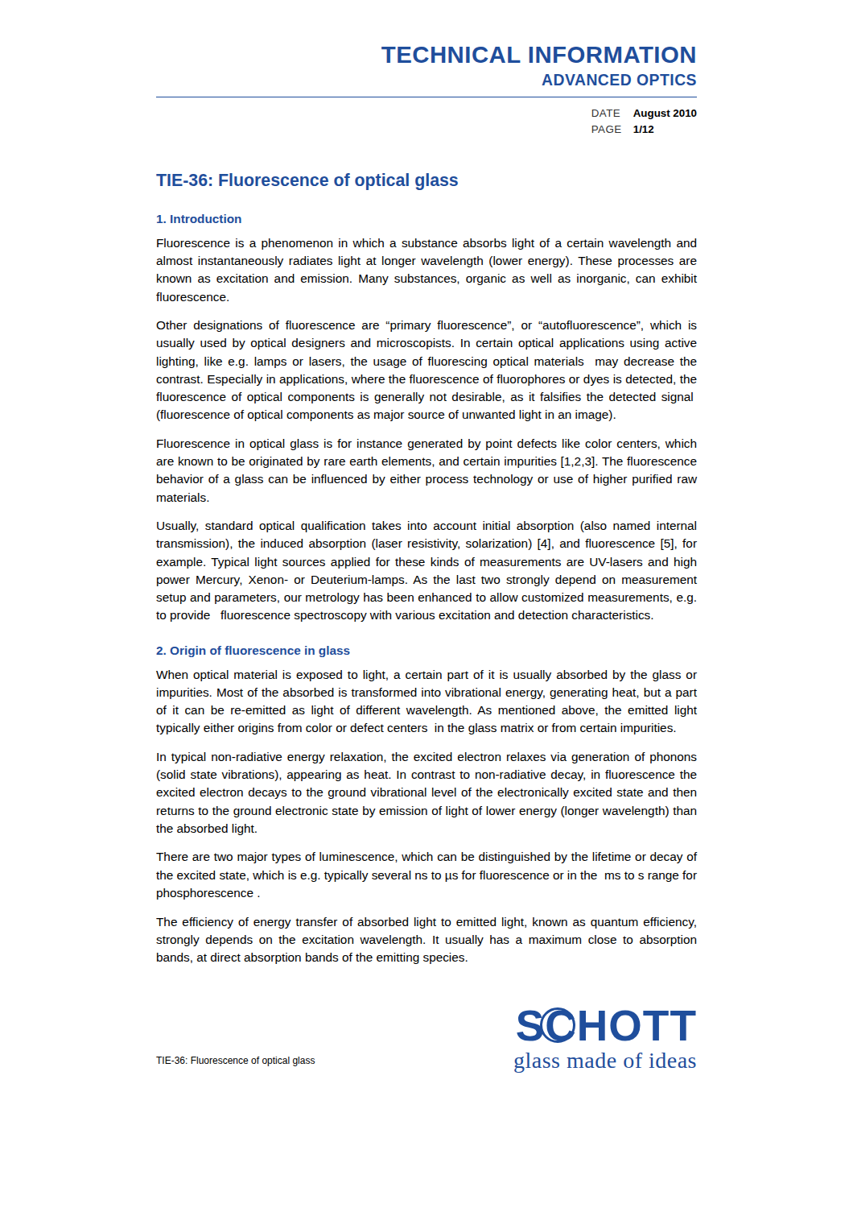TECHNICAL INFORMATION
ADVANCED OPTICS
| DATE | August 2010 |
| PAGE | 1/12 |
TIE-36: Fluorescence of optical glass
1. Introduction
Fluorescence is a phenomenon in which a substance absorbs light of a certain wavelength and almost instantaneously radiates light at longer wavelength (lower energy). These processes are known as excitation and emission. Many substances, organic as well as inorganic, can exhibit fluorescence.
Other designations of fluorescence are “primary fluorescence”, or “autofluorescence”, which is usually used by optical designers and microscopists. In certain optical applications using active lighting, like e.g. lamps or lasers, the usage of fluorescing optical materials may decrease the contrast. Especially in applications, where the fluorescence of fluorophores or dyes is detected, the fluorescence of optical components is generally not desirable, as it falsifies the detected signal (fluorescence of optical components as major source of unwanted light in an image).
Fluorescence in optical glass is for instance generated by point defects like color centers, which are known to be originated by rare earth elements, and certain impurities [1,2,3]. The fluorescence behavior of a glass can be influenced by either process technology or use of higher purified raw materials.
Usually, standard optical qualification takes into account initial absorption (also named internal transmission), the induced absorption (laser resistivity, solarization) [4], and fluorescence [5], for example. Typical light sources applied for these kinds of measurements are UV-lasers and high power Mercury, Xenon- or Deuterium-lamps. As the last two strongly depend on measurement setup and parameters, our metrology has been enhanced to allow customized measurements, e.g. to provide fluorescence spectroscopy with various excitation and detection characteristics.
2. Origin of fluorescence in glass
When optical material is exposed to light, a certain part of it is usually absorbed by the glass or impurities. Most of the absorbed is transformed into vibrational energy, generating heat, but a part of it can be re-emitted as light of different wavelength. As mentioned above, the emitted light typically either origins from color or defect centers in the glass matrix or from certain impurities.
In typical non-radiative energy relaxation, the excited electron relaxes via generation of phonons (solid state vibrations), appearing as heat. In contrast to non-radiative decay, in fluorescence the excited electron decays to the ground vibrational level of the electronically excited state and then returns to the ground electronic state by emission of light of lower energy (longer wavelength) than the absorbed light.
There are two major types of luminescence, which can be distinguished by the lifetime or decay of the excited state, which is e.g. typically several ns to µs for fluorescence or in the ms to s range for phosphorescence .
The efficiency of energy transfer of absorbed light to emitted light, known as quantum efficiency, strongly depends on the excitation wavelength. It usually has a maximum close to absorption bands, at direct absorption bands of the emitting species.
TIE-36: Fluorescence of optical glass
SCHOTT
glass made of ideas